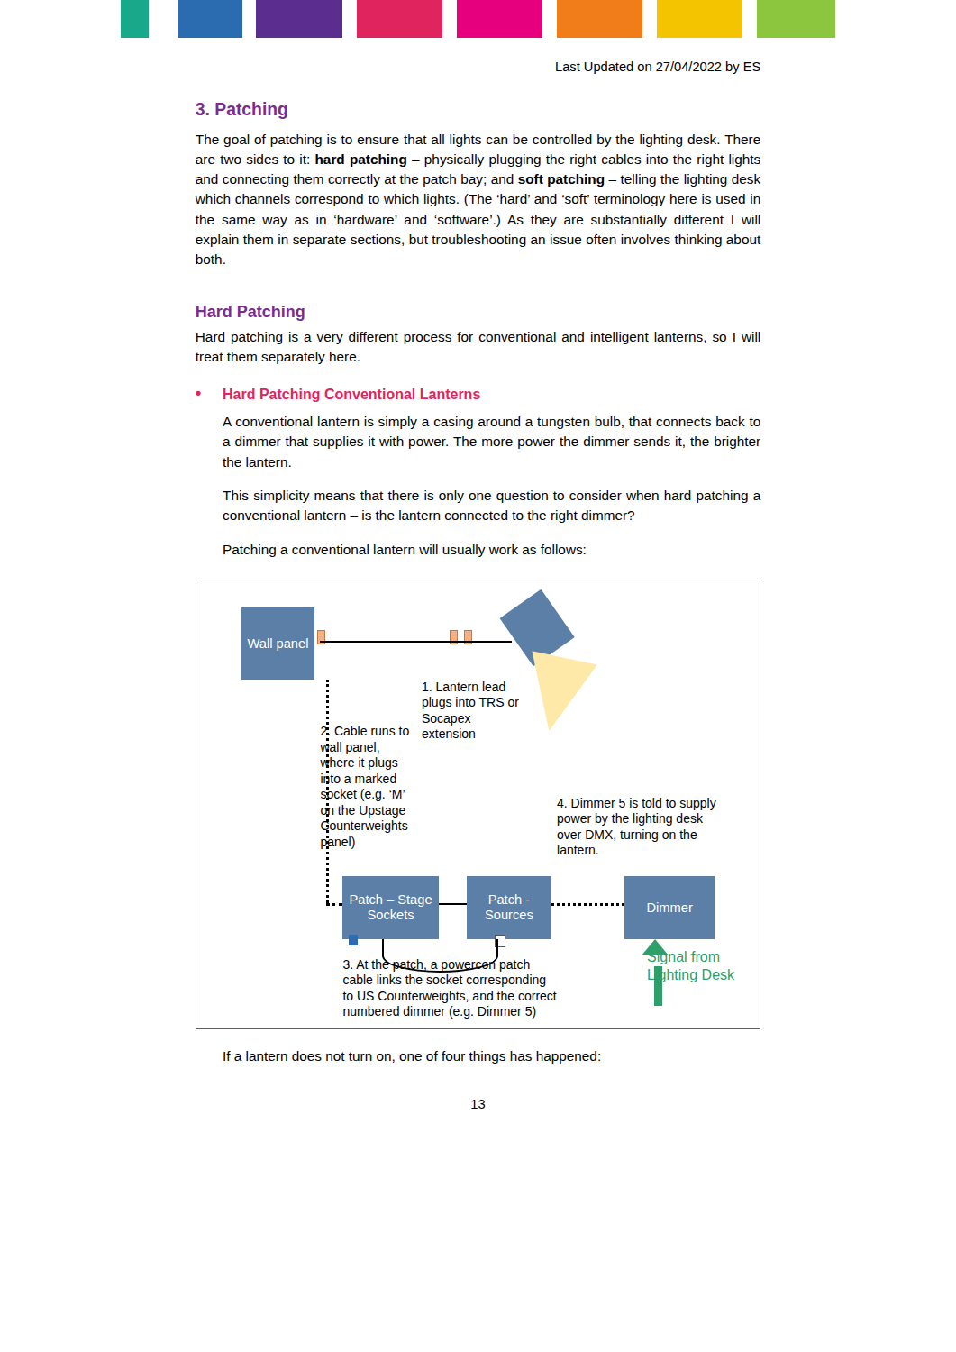Last Updated on 27/04/2022 by ES
3. Patching
The goal of patching is to ensure that all lights can be controlled by the lighting desk. There are two sides to it: hard patching – physically plugging the right cables into the right lights and connecting them correctly at the patch bay; and soft patching – telling the lighting desk which channels correspond to which lights. (The ‘hard’ and ‘soft’ terminology here is used in the same way as in ‘hardware’ and ‘software’.) As they are substantially different I will explain them in separate sections, but troubleshooting an issue often involves thinking about both.
Hard Patching
Hard patching is a very different process for conventional and intelligent lanterns, so I will treat them separately here.
Hard Patching Conventional Lanterns
A conventional lantern is simply a casing around a tungsten bulb, that connects back to a dimmer that supplies it with power. The more power the dimmer sends it, the brighter the lantern.
This simplicity means that there is only one question to consider when hard patching a conventional lantern – is the lantern connected to the right dimmer?
Patching a conventional lantern will usually work as follows:
Wall panel
1. Lantern lead plugs into TRS or Socapex extension
2. Cable runs to wall panel, where it plugs into a marked socket (e.g. ‘M’ on the Upstage Counterweights panel)
Patch – Stage Sockets
Patch - Sources
Dimmer
3. At the patch, a powercon patch cable links the socket corresponding to US Counterweights, and the correct numbered dimmer (e.g. Dimmer 5)
4. Dimmer 5 is told to supply power by the lighting desk over DMX, turning on the lantern.
Signal from Lighting Desk
If a lantern does not turn on, one of four things has happened:
13